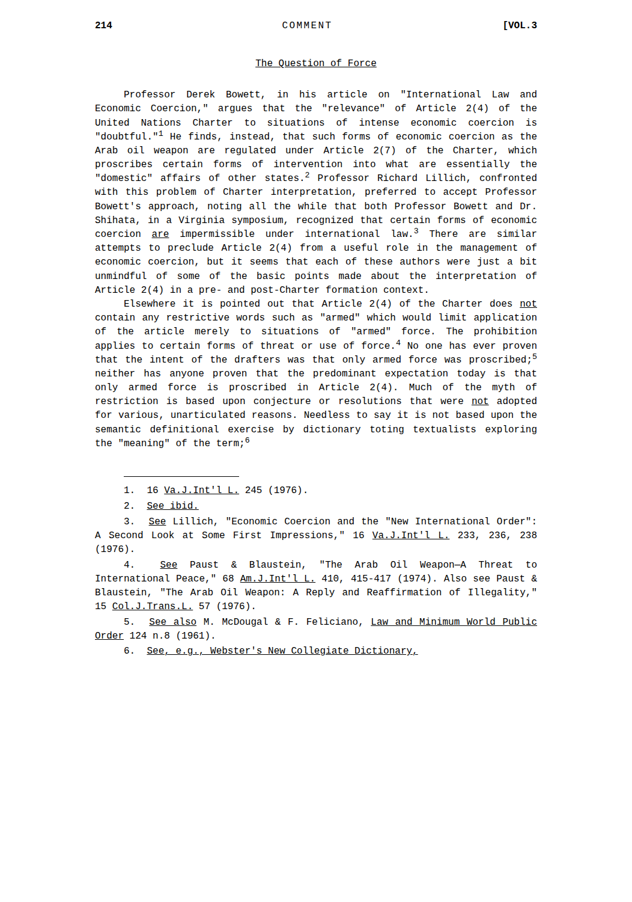214 COMMENT [VOL.3
The Question of Force
Professor Derek Bowett, in his article on "International Law and Economic Coercion," argues that the "relevance" of Article 2(4) of the United Nations Charter to situations of intense economic coercion is "doubtful."1 He finds, instead, that such forms of economic coercion as the Arab oil weapon are regulated under Article 2(7) of the Charter, which proscribes certain forms of intervention into what are essentially the "domestic" affairs of other states.2 Professor Richard Lillich, confronted with this problem of Charter interpretation, preferred to accept Professor Bowett's approach, noting all the while that both Professor Bowett and Dr. Shihata, in a Virginia symposium, recognized that certain forms of economic coercion are impermissible under international law.3 There are similar attempts to preclude Article 2(4) from a useful role in the management of economic coercion, but it seems that each of these authors were just a bit unmindful of some of the basic points made about the interpretation of Article 2(4) in a pre- and post-Charter formation context.
Elsewhere it is pointed out that Article 2(4) of the Charter does not contain any restrictive words such as "armed" which would limit application of the article merely to situations of "armed" force. The prohibition applies to certain forms of threat or use of force.4 No one has ever proven that the intent of the drafters was that only armed force was proscribed;5 neither has anyone proven that the predominant expectation today is that only armed force is proscribed in Article 2(4). Much of the myth of restriction is based upon conjecture or resolutions that were not adopted for various, unarticulated reasons. Needless to say it is not based upon the semantic definitional exercise by dictionary toting textualists exploring the "meaning" of the term;6
16 Va.J.Int'l L. 245 (1976).
See ibid.
See Lillich, "Economic Coercion and the "New International Order": A Second Look at Some First Impressions," 16 Va.J.Int'l L. 233, 236, 238 (1976).
See Paust & Blaustein, "The Arab Oil Weapon—A Threat to International Peace," 68 Am.J.Int'l L. 410, 415-417 (1974). Also see Paust & Blaustein, "The Arab Oil Weapon: A Reply and Reaffirmation of Illegality," 15 Col.J.Trans.L. 57 (1976).
See also M. McDougal & F. Feliciano, Law and Minimum World Public Order 124 n.8 (1961).
See, e.g., Webster's New Collegiate Dictionary,